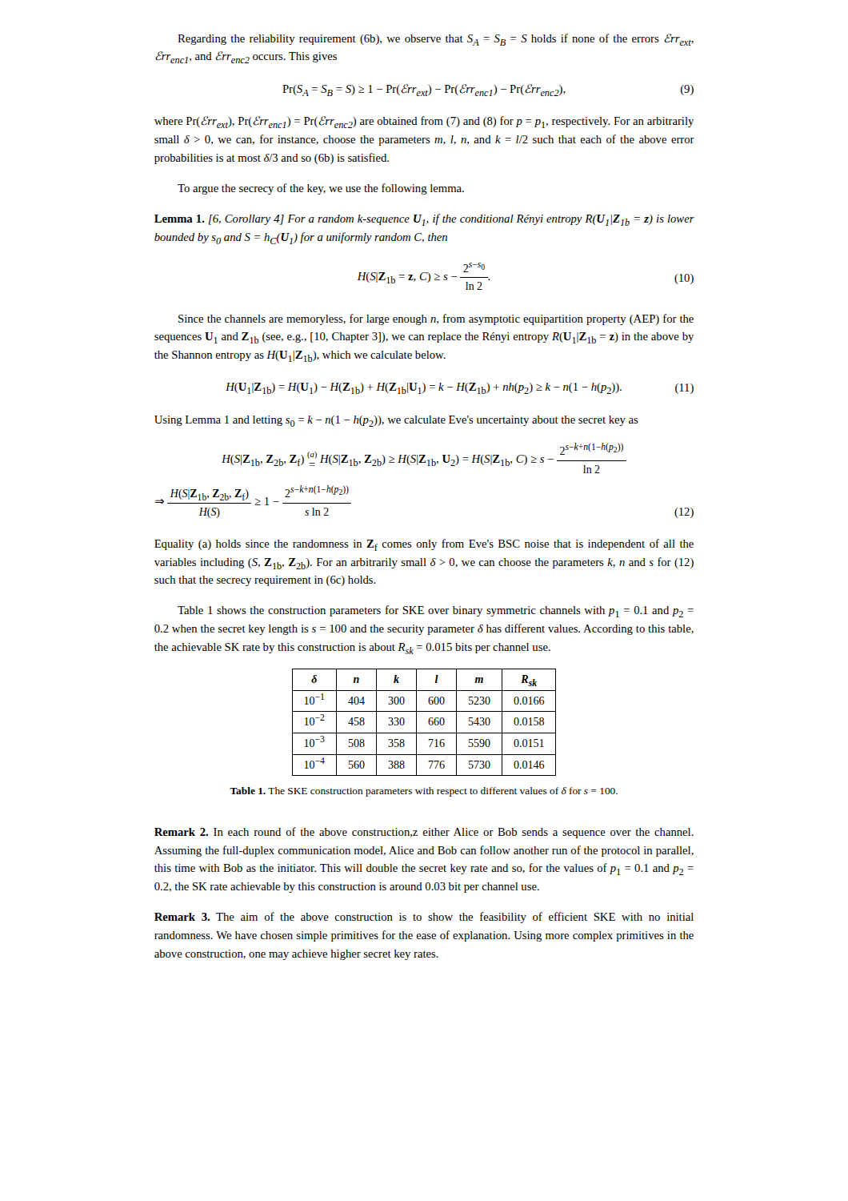Regarding the reliability requirement (6b), we observe that SA = SB = S holds if none of the errors ℰrrext, ℰrrenc1, and ℰrrenc2 occurs. This gives
Pr(SA = SB = S) ≥ 1 − Pr(ℰrrext) − Pr(ℰrrenc1) − Pr(ℰrrenc2), (9)
where Pr(ℰrrext), Pr(ℰrrenc1) = Pr(ℰrrenc2) are obtained from (7) and (8) for p = p1, respectively. For an arbitrarily small δ > 0, we can, for instance, choose the parameters m, l, n, and k = l/2 such that each of the above error probabilities is at most δ/3 and so (6b) is satisfied.
To argue the secrecy of the key, we use the following lemma.
Lemma 1. [6, Corollary 4] For a random k-sequence U1, if the conditional Rényi entropy R(U1|Z1b = z) is lower bounded by s0 and S = hC(U1) for a uniformly random C, then
H(S|Z1b = z, C) ≥ s − 2s−s0 ln 2. (10)
Since the channels are memoryless, for large enough n, from asymptotic equipartition property (AEP) for the sequences U1 and Z1b (see, e.g., [10, Chapter 3]), we can replace the Rényi entropy R(U1|Z1b = z) in the above by the Shannon entropy as H(U1|Z1b), which we calculate below.
H(U1|Z1b) = H(U1) − H(Z1b) + H(Z1b|U1) = k − H(Z1b) + nh(p2) ≥ k − n(1 − h(p2)). (11)
Using Lemma 1 and letting s0 = k − n(1 − h(p2)), we calculate Eve's uncertainty about the secret key as
H(S|Z1b, Z2b, Zf) (a)= H(S|Z1b, Z2b) ≥ H(S|Z1b, U2) = H(S|Z1b, C) ≥ s − 2s−k+n(1−h(p2)) ln 2
⇒ H(S|Z1b, Z2b, Zf) H(S) ≥ 1 − 2s−k+n(1−h(p2)) s ln 2
(12)
Equality (a) holds since the randomness in Zf comes only from Eve's BSC noise that is independent of all the variables including (S, Z1b, Z2b). For an arbitrarily small δ > 0, we can choose the parameters k, n and s for (12) such that the secrecy requirement in (6c) holds.
Table 1 shows the construction parameters for SKE over binary symmetric channels with p1 = 0.1 and p2 = 0.2 when the secret key length is s = 100 and the security parameter δ has different values. According to this table, the achievable SK rate by this construction is about Rsk = 0.015 bits per channel use.
| δ | n | k | l | m | R sk |
| --- | --- | --- | --- | --- | --- |
| 10 −1 | 404 | 300 | 600 | 5230 | 0.0166 |
| 10 −2 | 458 | 330 | 660 | 5430 | 0.0158 |
| 10 −3 | 508 | 358 | 716 | 5590 | 0.0151 |
| 10 −4 | 560 | 388 | 776 | 5730 | 0.0146 |
Table 1. The SKE construction parameters with respect to different values of δ for s = 100.
Remark 2. In each round of the above construction,z either Alice or Bob sends a sequence over the channel. Assuming the full-duplex communication model, Alice and Bob can follow another run of the protocol in parallel, this time with Bob as the initiator. This will double the secret key rate and so, for the values of p1 = 0.1 and p2 = 0.2, the SK rate achievable by this construction is around 0.03 bit per channel use.
Remark 3. The aim of the above construction is to show the feasibility of efficient SKE with no initial randomness. We have chosen simple primitives for the ease of explanation. Using more complex primitives in the above construction, one may achieve higher secret key rates.